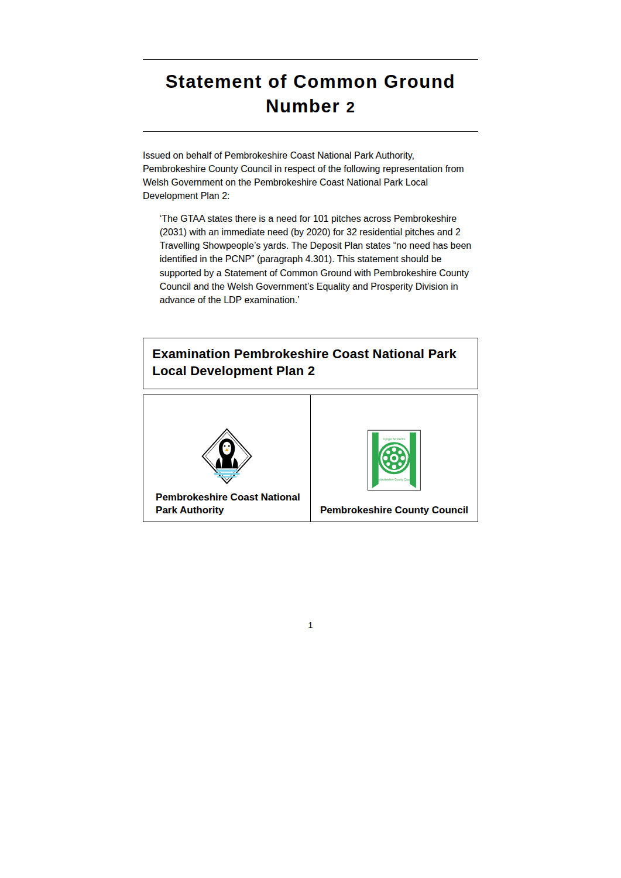Statement of Common Ground
Number 2
Issued on behalf of Pembrokeshire Coast National Park Authority, Pembrokeshire County Council in respect of the following representation from Welsh Government on the Pembrokeshire Coast National Park Local Development Plan 2:
‘The GTAA states there is a need for 101 pitches across Pembrokeshire (2031) with an immediate need (by 2020) for 32 residential pitches and 2 Travelling Showpeople’s yards. The Deposit Plan states “no need has been identified in the PCNP” (paragraph 4.301). This statement should be supported by a Statement of Common Ground with Pembrokeshire County Council and the Welsh Government’s Equality and Prosperity Division in advance of the LDP examination.’
Examination Pembrokeshire Coast National Park Local Development Plan 2
| Pembrokeshire Coast National Park Authority | Cyngor Sir Penfro Pembrokeshire County Council Pembrokeshire County Council |
1